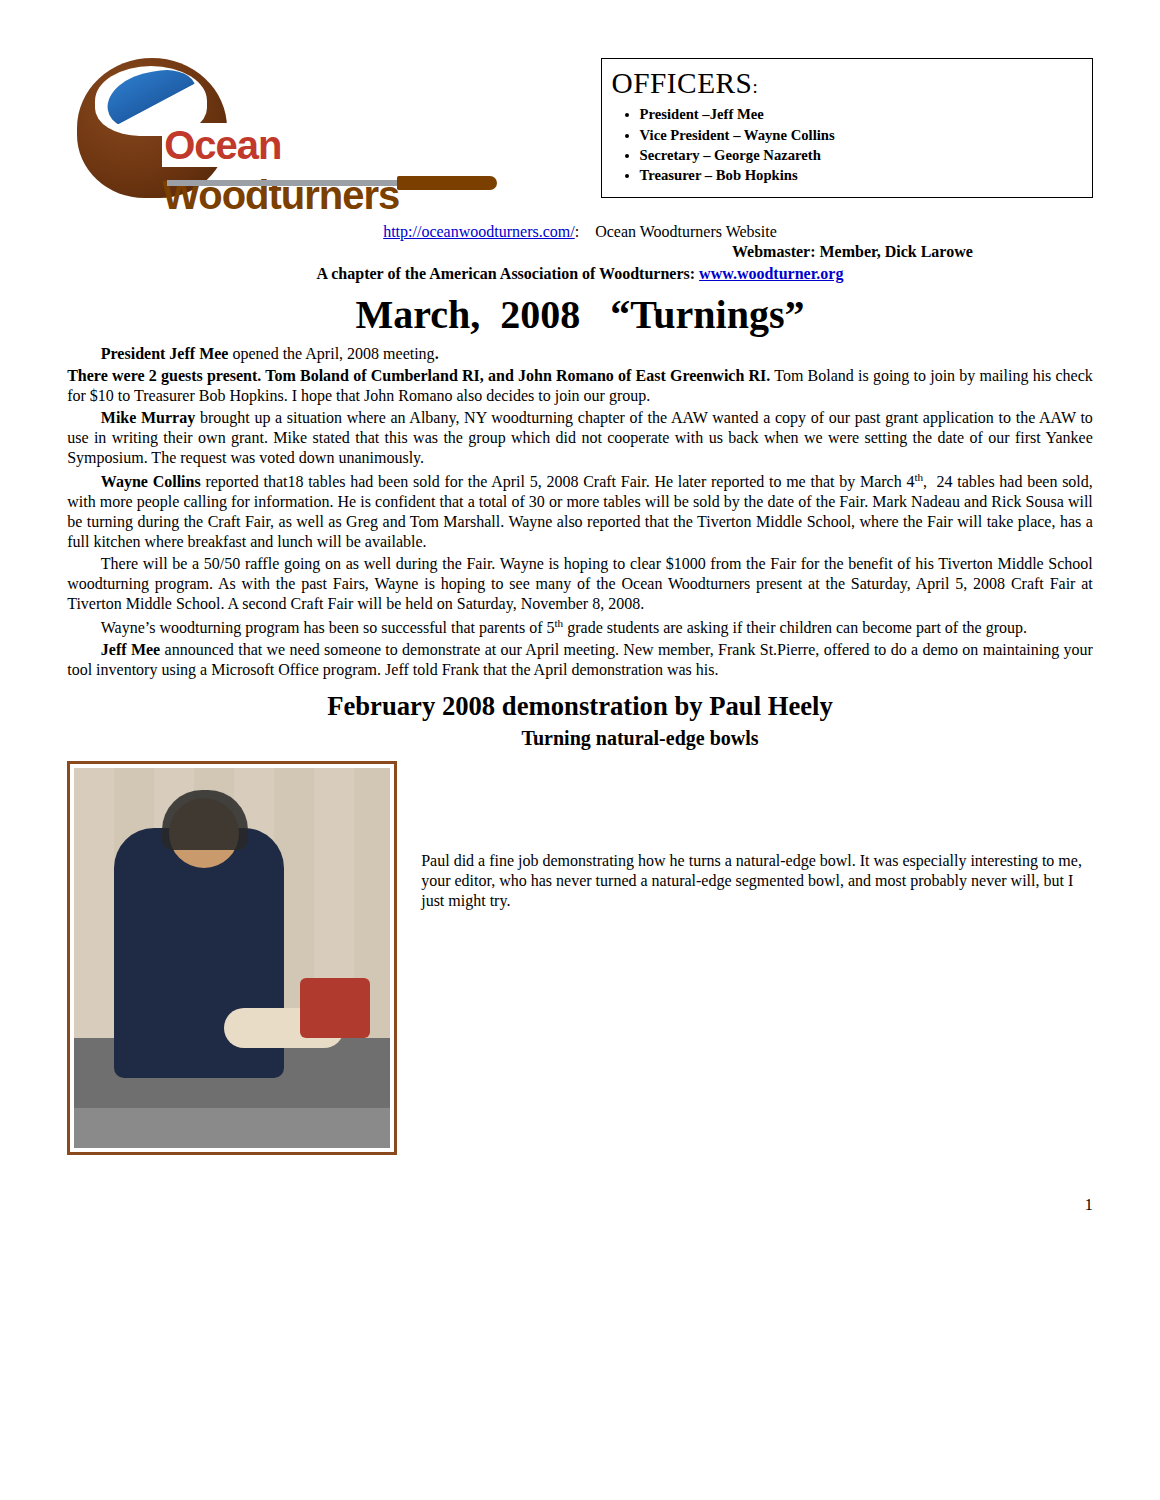Ocean
Woodturners
OFFICERS:
President –Jeff Mee
Vice President – Wayne Collins
Secretary – George Nazareth
Treasurer – Bob Hopkins
http://oceanwoodturners.com/: Ocean Woodturners Website
Webmaster: Member, Dick Larowe
A chapter of the American Association of Woodturners: www.woodturner.org
March, 2008 “Turnings”
President Jeff Mee opened the April, 2008 meeting.
There were 2 guests present. Tom Boland of Cumberland RI, and John Romano of East Greenwich RI. Tom Boland is going to join by mailing his check for $10 to Treasurer Bob Hopkins. I hope that John Romano also decides to join our group.
Mike Murray brought up a situation where an Albany, NY woodturning chapter of the AAW wanted a copy of our past grant application to the AAW to use in writing their own grant. Mike stated that this was the group which did not cooperate with us back when we were setting the date of our first Yankee Symposium. The request was voted down unanimously.
Wayne Collins reported that18 tables had been sold for the April 5, 2008 Craft Fair. He later reported to me that by March 4th, 24 tables had been sold, with more people calling for information. He is confident that a total of 30 or more tables will be sold by the date of the Fair. Mark Nadeau and Rick Sousa will be turning during the Craft Fair, as well as Greg and Tom Marshall. Wayne also reported that the Tiverton Middle School, where the Fair will take place, has a full kitchen where breakfast and lunch will be available.
There will be a 50/50 raffle going on as well during the Fair. Wayne is hoping to clear $1000 from the Fair for the benefit of his Tiverton Middle School woodturning program. As with the past Fairs, Wayne is hoping to see many of the Ocean Woodturners present at the Saturday, April 5, 2008 Craft Fair at Tiverton Middle School. A second Craft Fair will be held on Saturday, November 8, 2008.
Wayne’s woodturning program has been so successful that parents of 5th grade students are asking if their children can become part of the group.
Jeff Mee announced that we need someone to demonstrate at our April meeting. New member, Frank St.Pierre, offered to do a demo on maintaining your tool inventory using a Microsoft Office program. Jeff told Frank that the April demonstration was his.
February 2008 demonstration by Paul Heely
Turning natural-edge bowls
Paul did a fine job demonstrating how he turns a natural-edge bowl. It was especially interesting to me, your editor, who has never turned a natural-edge segmented bowl, and most probably never will, but I just might try.
1